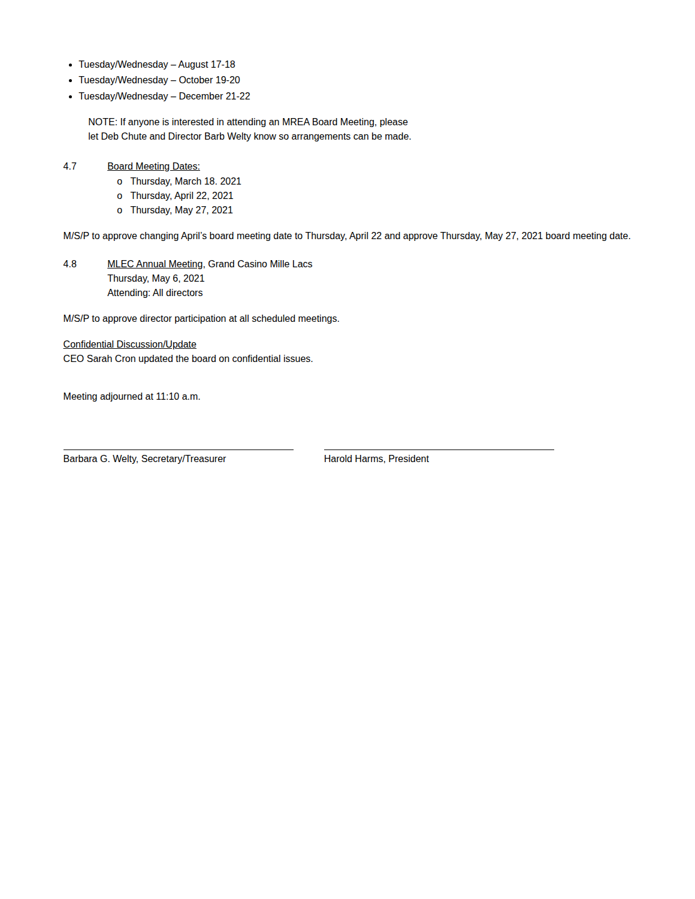Tuesday/Wednesday – August 17-18
Tuesday/Wednesday – October 19-20
Tuesday/Wednesday – December 21-22
NOTE: If anyone is interested in attending an MREA Board Meeting, please let Deb Chute and Director Barb Welty know so arrangements can be made.
4.7 Board Meeting Dates:
Thursday, March 18. 2021
Thursday, April 22, 2021
Thursday, May 27, 2021
M/S/P to approve changing April’s board meeting date to Thursday, April 22 and approve Thursday, May 27, 2021 board meeting date.
4.8 MLEC Annual Meeting, Grand Casino Mille Lacs
Thursday, May 6, 2021
Attending: All directors
M/S/P to approve director participation at all scheduled meetings.
Confidential Discussion/Update
CEO Sarah Cron updated the board on confidential issues.
Meeting adjourned at 11:10 a.m.
Barbara G. Welty, Secretary/Treasurer
Harold Harms, President